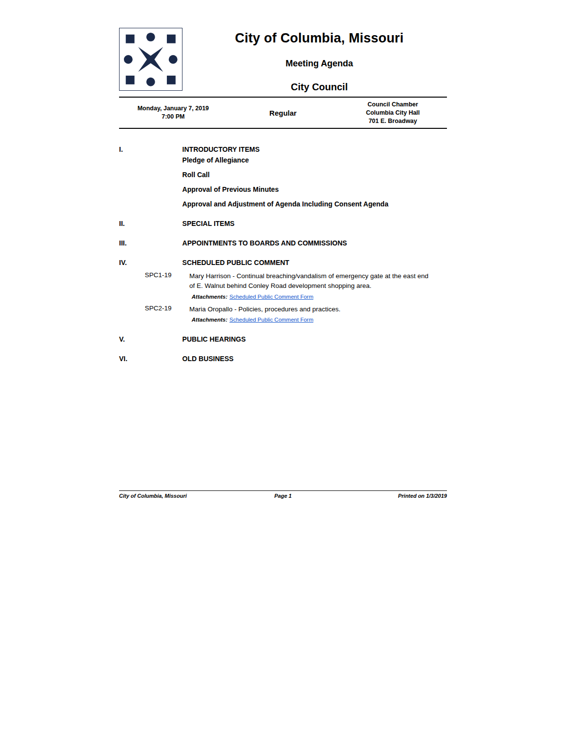City of Columbia, Missouri
Meeting Agenda
City Council
Monday, January 7, 2019
7:00 PM
Regular
Council Chamber
Columbia City Hall
701 E. Broadway
I.
INTRODUCTORY ITEMS
Pledge of Allegiance
Roll Call
Approval of Previous Minutes
Approval and Adjustment of Agenda Including Consent Agenda
II.
SPECIAL ITEMS
III.
APPOINTMENTS TO BOARDS AND COMMISSIONS
IV.
SCHEDULED PUBLIC COMMENT
SPC1-19
Mary Harrison - Continual breaching/vandalism of emergency gate at the east end of E. Walnut behind Conley Road development shopping area.
Attachments: Scheduled Public Comment Form
SPC2-19
Maria Oropallo - Policies, procedures and practices.
Attachments: Scheduled Public Comment Form
V.
PUBLIC HEARINGS
VI.
OLD BUSINESS
City of Columbia, Missouri
Page 1
Printed on 1/3/2019